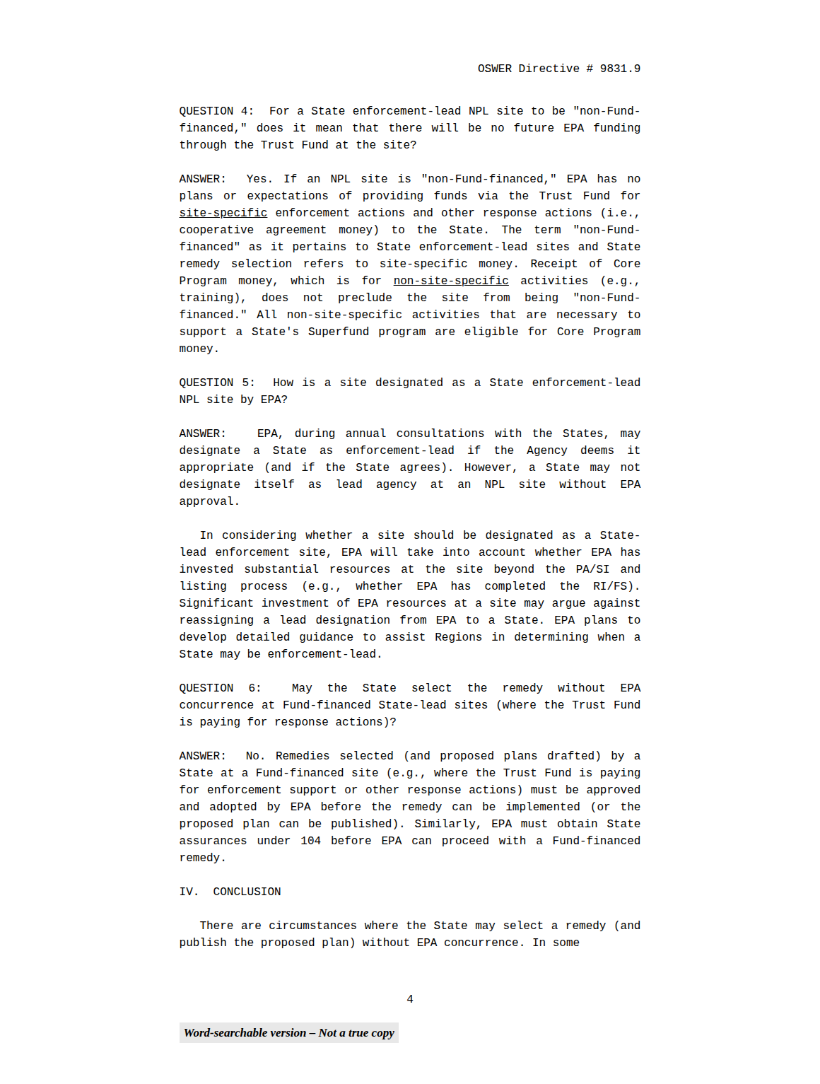OSWER Directive # 9831.9
QUESTION 4: For a State enforcement-lead NPL site to be "non-Fund-financed," does it mean that there will be no future EPA funding through the Trust Fund at the site?
ANSWER: Yes. If an NPL site is "non-Fund-financed," EPA has no plans or expectations of providing funds via the Trust Fund for site-specific enforcement actions and other response actions (i.e., cooperative agreement money) to the State. The term "non-Fund-financed" as it pertains to State enforcement-lead sites and State remedy selection refers to site-specific money. Receipt of Core Program money, which is for non-site-specific activities (e.g., training), does not preclude the site from being "non-Fund-financed." All non-site-specific activities that are necessary to support a State's Superfund program are eligible for Core Program money.
QUESTION 5: How is a site designated as a State enforcement-lead NPL site by EPA?
ANSWER: EPA, during annual consultations with the States, may designate a State as enforcement-lead if the Agency deems it appropriate (and if the State agrees). However, a State may not designate itself as lead agency at an NPL site without EPA approval.
In considering whether a site should be designated as a State-lead enforcement site, EPA will take into account whether EPA has invested substantial resources at the site beyond the PA/SI and listing process (e.g., whether EPA has completed the RI/FS). Significant investment of EPA resources at a site may argue against reassigning a lead designation from EPA to a State. EPA plans to develop detailed guidance to assist Regions in determining when a State may be enforcement-lead.
QUESTION 6: May the State select the remedy without EPA concurrence at Fund-financed State-lead sites (where the Trust Fund is paying for response actions)?
ANSWER: No. Remedies selected (and proposed plans drafted) by a State at a Fund-financed site (e.g., where the Trust Fund is paying for enforcement support or other response actions) must be approved and adopted by EPA before the remedy can be implemented (or the proposed plan can be published). Similarly, EPA must obtain State assurances under 104 before EPA can proceed with a Fund-financed remedy.
IV. CONCLUSION
There are circumstances where the State may select a remedy (and publish the proposed plan) without EPA concurrence. In some
4
Word-searchable version – Not a true copy